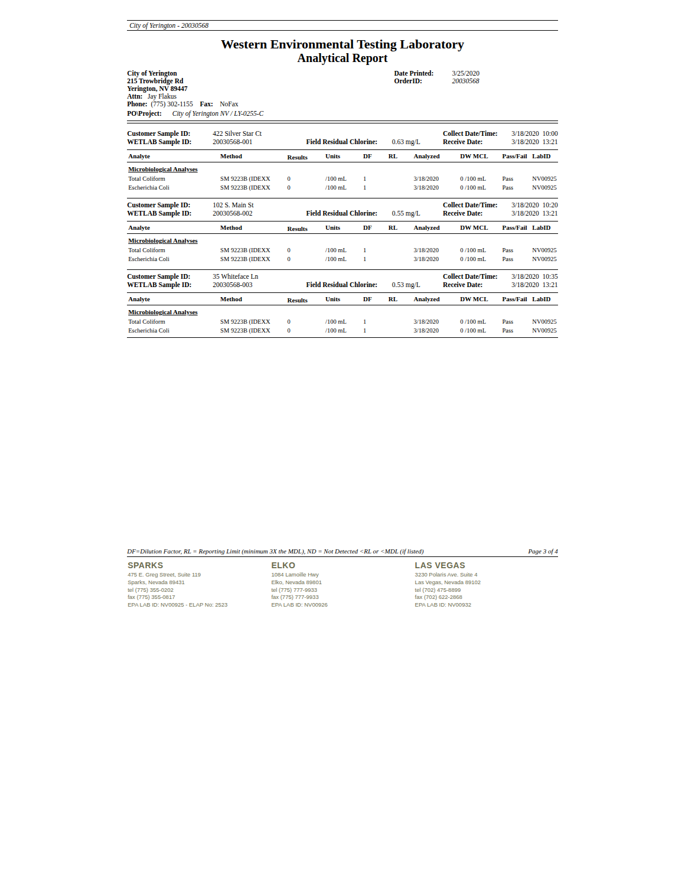City of Yerington - 20030568
Western Environmental Testing Laboratory
Analytical Report
| City of Yerington | Date Printed: 3/25/2020 |
| 215 Trowbridge Rd | OrderID: 20030568 |
| Yerington, NV 89447 | |
| Attn: Jay Flakus | |
| Phone: (775) 302-1155 Fax: NoFax | |
PO\Project: City of Yerington NV / LY-0255-C
| Customer Sample ID: | 422 Silver Star Ct | | | Collect Date/Time: | 3/18/2020 10:00 |
| WETLAB Sample ID: | 20030568-001 | Field Residual Chlorine: | 0.63 mg/L | Receive Date: | 3/18/2020 13:21 |
| Analyte | Method | Results | Units | DF | RL | Analyzed | DW MCL | Pass/Fail | LabID |
| --- | --- | --- | --- | --- | --- | --- | --- | --- | --- |
| Microbiological Analyses |
| Total Coliform | SM 9223B (IDEXX | 0 | /100 mL | 1 | | 3/18/2020 | 0 /100 mL | Pass | NV00925 |
| Escherichia Coli | SM 9223B (IDEXX | 0 | /100 mL | 1 | | 3/18/2020 | 0 /100 mL | Pass | NV00925 |
| Customer Sample ID: | 102 S. Main St | | | Collect Date/Time: | 3/18/2020 10:20 |
| WETLAB Sample ID: | 20030568-002 | Field Residual Chlorine: | 0.55 mg/L | Receive Date: | 3/18/2020 13:21 |
| Analyte | Method | Results | Units | DF | RL | Analyzed | DW MCL | Pass/Fail | LabID |
| --- | --- | --- | --- | --- | --- | --- | --- | --- | --- |
| Microbiological Analyses |
| Total Coliform | SM 9223B (IDEXX | 0 | /100 mL | 1 | | 3/18/2020 | 0 /100 mL | Pass | NV00925 |
| Escherichia Coli | SM 9223B (IDEXX | 0 | /100 mL | 1 | | 3/18/2020 | 0 /100 mL | Pass | NV00925 |
| Customer Sample ID: | 35 Whiteface Ln | | | Collect Date/Time: | 3/18/2020 10:35 |
| WETLAB Sample ID: | 20030568-003 | Field Residual Chlorine: | 0.53 mg/L | Receive Date: | 3/18/2020 13:21 |
| Analyte | Method | Results | Units | DF | RL | Analyzed | DW MCL | Pass/Fail | LabID |
| --- | --- | --- | --- | --- | --- | --- | --- | --- | --- |
| Microbiological Analyses |
| Total Coliform | SM 9223B (IDEXX | 0 | /100 mL | 1 | | 3/18/2020 | 0 /100 mL | Pass | NV00925 |
| Escherichia Coli | SM 9223B (IDEXX | 0 | /100 mL | 1 | | 3/18/2020 | 0 /100 mL | Pass | NV00925 |
DF=Dilution Factor, RL = Reporting Limit (minimum 3X the MDL), ND = Not Detected <RL or <MDL (if listed) Page 3 of 4
| SPARKS 475 E. Greg Street, Suite 119 Sparks, Nevada 89431 tel (775) 355-0202 fax (775) 355-0817 EPA LAB ID: NV00925 - ELAP No: 2523 | ELKO 1084 Lamoille Hwy Elko, Nevada 89801 tel (775) 777-9933 fax (775) 777-9933 EPA LAB ID: NV00926 | LAS VEGAS 3230 Polaris Ave. Suite 4 Las Vegas, Nevada 89102 tel (702) 475-8899 fax (702) 622-2868 EPA LAB ID: NV00932 |